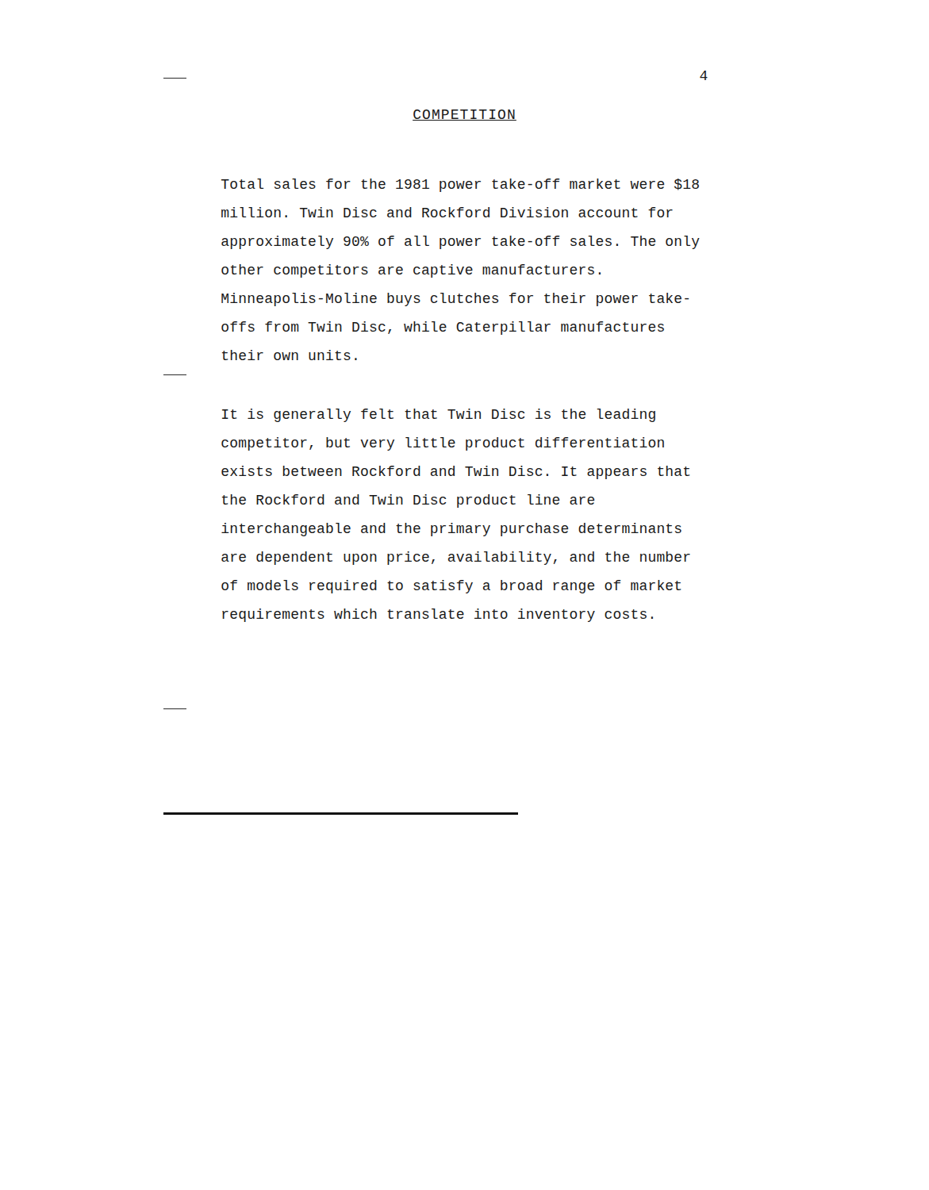4
COMPETITION
Total sales for the 1981 power take-off market were $18 million. Twin Disc and Rockford Division account for approximately 90% of all power take-off sales. The only other competitors are captive manufacturers. Minneapolis-Moline buys clutches for their power take-offs from Twin Disc, while Caterpillar manufactures their own units.
It is generally felt that Twin Disc is the leading competitor, but very little product differentiation exists between Rockford and Twin Disc. It appears that the Rockford and Twin Disc product line are interchangeable and the primary purchase determinants are dependent upon price, availability, and the number of models required to satisfy a broad range of market requirements which translate into inventory costs.